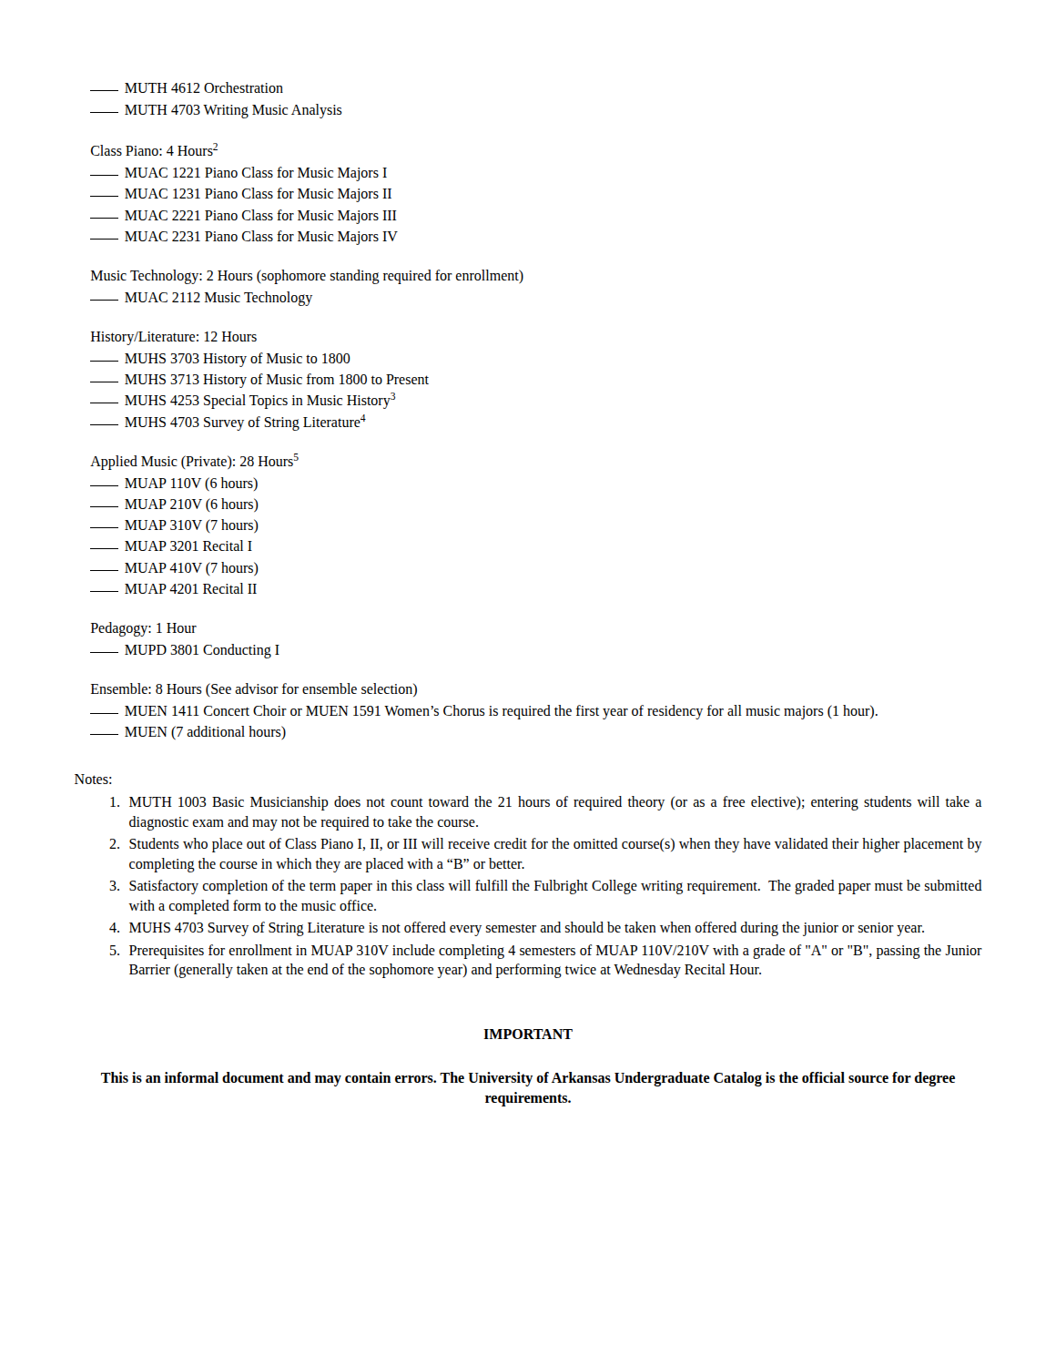MUTH 4612 Orchestration
MUTH 4703 Writing Music Analysis
Class Piano: 4 Hours2
MUAC 1221 Piano Class for Music Majors I
MUAC 1231 Piano Class for Music Majors II
MUAC 2221 Piano Class for Music Majors III
MUAC 2231 Piano Class for Music Majors IV
Music Technology: 2 Hours (sophomore standing required for enrollment)
MUAC 2112 Music Technology
History/Literature: 12 Hours
MUHS 3703 History of Music to 1800
MUHS 3713 History of Music from 1800 to Present
MUHS 4253 Special Topics in Music History3
MUHS 4703 Survey of String Literature4
Applied Music (Private): 28 Hours5
MUAP 110V (6 hours)
MUAP 210V (6 hours)
MUAP 310V (7 hours)
MUAP 3201 Recital I
MUAP 410V (7 hours)
MUAP 4201 Recital II
Pedagogy: 1 Hour
MUPD 3801 Conducting I
Ensemble: 8 Hours (See advisor for ensemble selection)
MUEN 1411 Concert Choir or MUEN 1591 Women’s Chorus is required the first year of residency for all music majors (1 hour).
MUEN (7 additional hours)
Notes:
MUTH 1003 Basic Musicianship does not count toward the 21 hours of required theory (or as a free elective); entering students will take a diagnostic exam and may not be required to take the course.
Students who place out of Class Piano I, II, or III will receive credit for the omitted course(s) when they have validated their higher placement by completing the course in which they are placed with a “B” or better.
Satisfactory completion of the term paper in this class will fulfill the Fulbright College writing requirement. The graded paper must be submitted with a completed form to the music office.
MUHS 4703 Survey of String Literature is not offered every semester and should be taken when offered during the junior or senior year.
Prerequisites for enrollment in MUAP 310V include completing 4 semesters of MUAP 110V/210V with a grade of "A" or "B", passing the Junior Barrier (generally taken at the end of the sophomore year) and performing twice at Wednesday Recital Hour.
IMPORTANT
This is an informal document and may contain errors. The University of Arkansas Undergraduate Catalog is the official source for degree requirements.